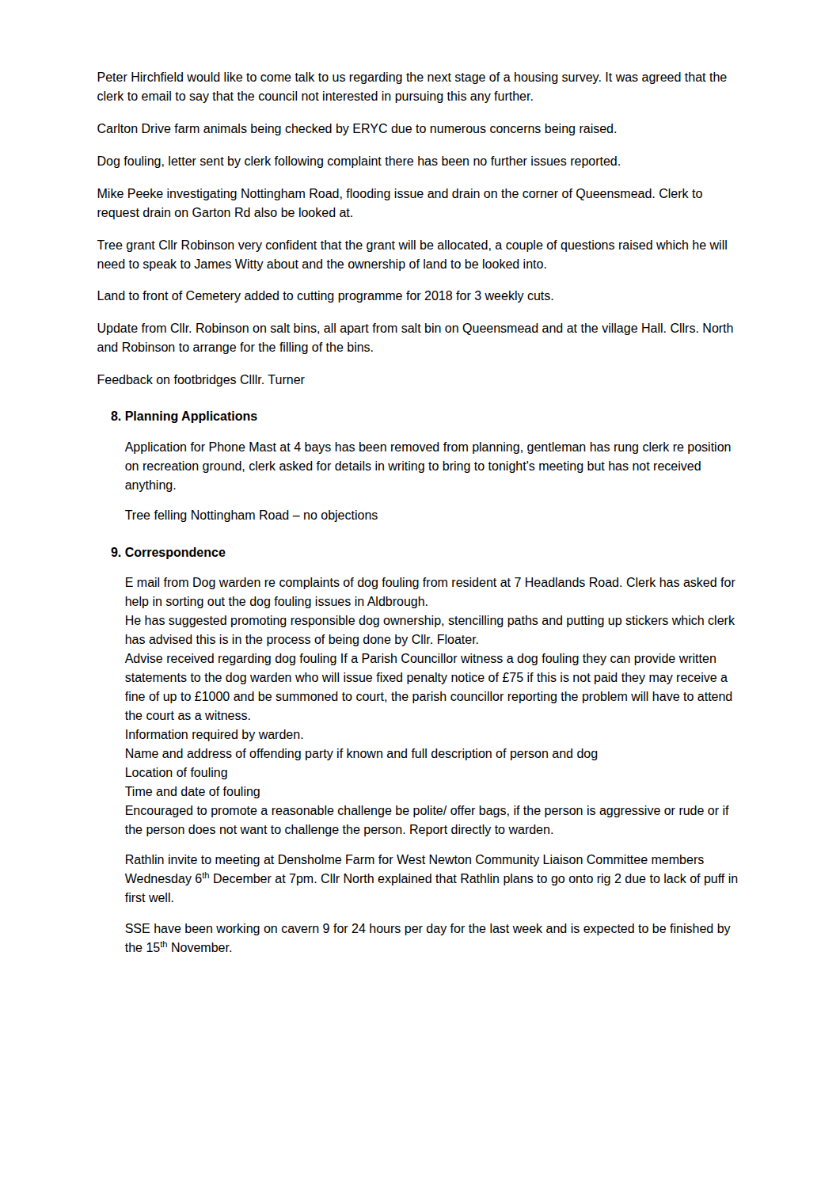Peter Hirchfield would like to come talk to us regarding the next stage of a housing survey. It was agreed that the clerk to email to say that the council not interested in pursuing this any further.
Carlton Drive farm animals being checked by ERYC due to numerous concerns being raised.
Dog fouling, letter sent by clerk following complaint there has been no further issues reported.
Mike Peeke investigating Nottingham Road, flooding issue and drain on the corner of Queensmead. Clerk to request drain on Garton Rd also be looked at.
Tree grant Cllr Robinson very confident that the grant will be allocated, a couple of questions raised which he will need to speak to James Witty about and the ownership of land to be looked into.
Land to front of Cemetery added to cutting programme for 2018 for 3 weekly cuts.
Update from Cllr. Robinson on salt bins, all apart from salt bin on Queensmead and at the village Hall. Cllrs. North and Robinson to arrange for the filling of the bins.
Feedback on footbridges Clllr. Turner
Planning Applications
Application for Phone Mast at 4 bays has been removed from planning, gentleman has rung clerk re position on recreation ground, clerk asked for details in writing to bring to tonight's meeting but has not received anything.
Tree felling Nottingham Road – no objections
Correspondence
E mail from Dog warden re complaints of dog fouling from resident at 7 Headlands Road. Clerk has asked for help in sorting out the dog fouling issues in Aldbrough.
He has suggested promoting responsible dog ownership, stencilling paths and putting up stickers which clerk has advised this is in the process of being done by Cllr. Floater.
Advise received regarding dog fouling If a Parish Councillor witness a dog fouling they can provide written statements to the dog warden who will issue fixed penalty notice of £75 if this is not paid they may receive a fine of up to £1000 and be summoned to court, the parish councillor reporting the problem will have to attend the court as a witness.
Information required by warden.
Name and address of offending party if known and full description of person and dog
Location of fouling
Time and date of fouling
Encouraged to promote a reasonable challenge be polite/ offer bags, if the person is aggressive or rude or if the person does not want to challenge the person. Report directly to warden.
Rathlin invite to meeting at Densholme Farm for West Newton Community Liaison Committee members Wednesday 6th December at 7pm. Cllr North explained that Rathlin plans to go onto rig 2 due to lack of puff in first well.
SSE have been working on cavern 9 for 24 hours per day for the last week and is expected to be finished by the 15th November.